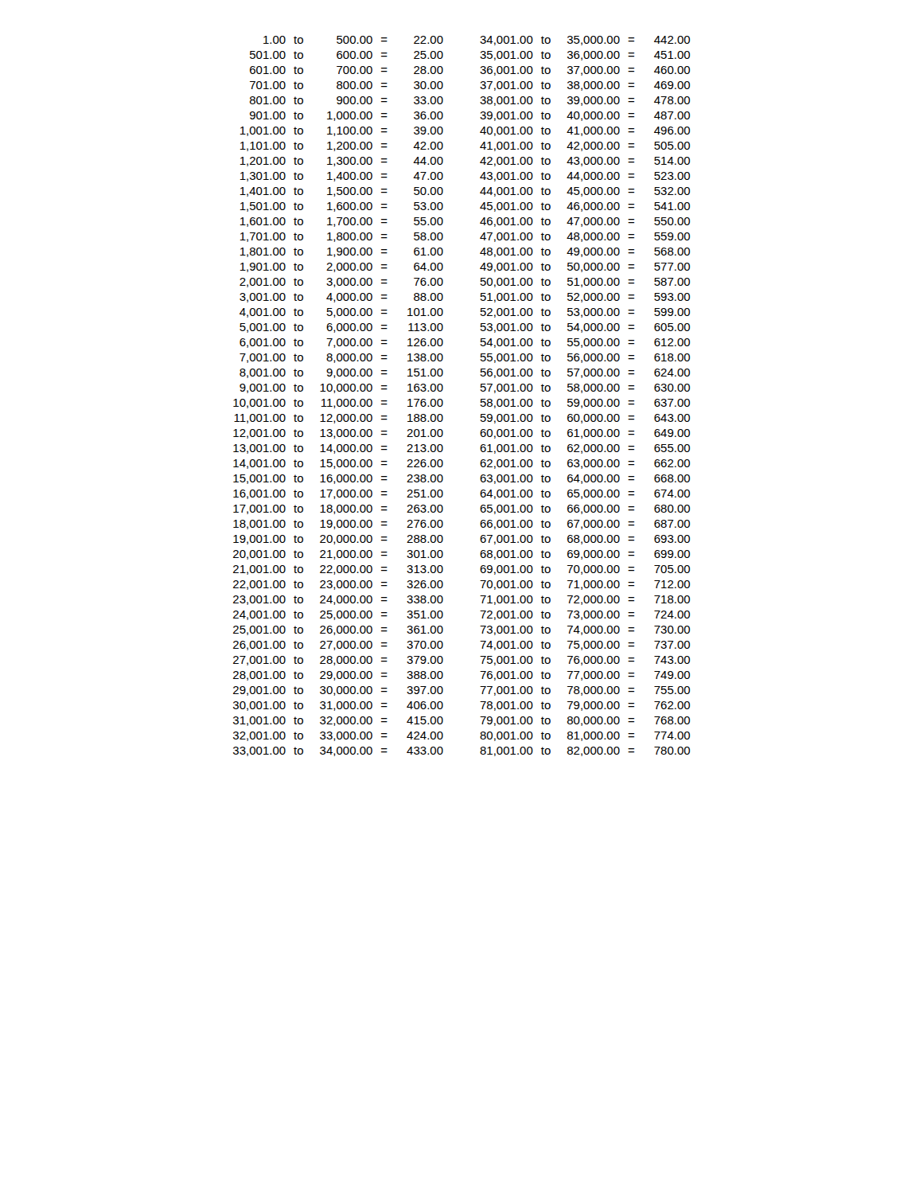| 1.00 | to | 500.00 | = | 22.00 | 34,001.00 | to | 35,000.00 | = | 442.00 |
| 501.00 | to | 600.00 | = | 25.00 | 35,001.00 | to | 36,000.00 | = | 451.00 |
| 601.00 | to | 700.00 | = | 28.00 | 36,001.00 | to | 37,000.00 | = | 460.00 |
| 701.00 | to | 800.00 | = | 30.00 | 37,001.00 | to | 38,000.00 | = | 469.00 |
| 801.00 | to | 900.00 | = | 33.00 | 38,001.00 | to | 39,000.00 | = | 478.00 |
| 901.00 | to | 1,000.00 | = | 36.00 | 39,001.00 | to | 40,000.00 | = | 487.00 |
| 1,001.00 | to | 1,100.00 | = | 39.00 | 40,001.00 | to | 41,000.00 | = | 496.00 |
| 1,101.00 | to | 1,200.00 | = | 42.00 | 41,001.00 | to | 42,000.00 | = | 505.00 |
| 1,201.00 | to | 1,300.00 | = | 44.00 | 42,001.00 | to | 43,000.00 | = | 514.00 |
| 1,301.00 | to | 1,400.00 | = | 47.00 | 43,001.00 | to | 44,000.00 | = | 523.00 |
| 1,401.00 | to | 1,500.00 | = | 50.00 | 44,001.00 | to | 45,000.00 | = | 532.00 |
| 1,501.00 | to | 1,600.00 | = | 53.00 | 45,001.00 | to | 46,000.00 | = | 541.00 |
| 1,601.00 | to | 1,700.00 | = | 55.00 | 46,001.00 | to | 47,000.00 | = | 550.00 |
| 1,701.00 | to | 1,800.00 | = | 58.00 | 47,001.00 | to | 48,000.00 | = | 559.00 |
| 1,801.00 | to | 1,900.00 | = | 61.00 | 48,001.00 | to | 49,000.00 | = | 568.00 |
| 1,901.00 | to | 2,000.00 | = | 64.00 | 49,001.00 | to | 50,000.00 | = | 577.00 |
| 2,001.00 | to | 3,000.00 | = | 76.00 | 50,001.00 | to | 51,000.00 | = | 587.00 |
| 3,001.00 | to | 4,000.00 | = | 88.00 | 51,001.00 | to | 52,000.00 | = | 593.00 |
| 4,001.00 | to | 5,000.00 | = | 101.00 | 52,001.00 | to | 53,000.00 | = | 599.00 |
| 5,001.00 | to | 6,000.00 | = | 113.00 | 53,001.00 | to | 54,000.00 | = | 605.00 |
| 6,001.00 | to | 7,000.00 | = | 126.00 | 54,001.00 | to | 55,000.00 | = | 612.00 |
| 7,001.00 | to | 8,000.00 | = | 138.00 | 55,001.00 | to | 56,000.00 | = | 618.00 |
| 8,001.00 | to | 9,000.00 | = | 151.00 | 56,001.00 | to | 57,000.00 | = | 624.00 |
| 9,001.00 | to | 10,000.00 | = | 163.00 | 57,001.00 | to | 58,000.00 | = | 630.00 |
| 10,001.00 | to | 11,000.00 | = | 176.00 | 58,001.00 | to | 59,000.00 | = | 637.00 |
| 11,001.00 | to | 12,000.00 | = | 188.00 | 59,001.00 | to | 60,000.00 | = | 643.00 |
| 12,001.00 | to | 13,000.00 | = | 201.00 | 60,001.00 | to | 61,000.00 | = | 649.00 |
| 13,001.00 | to | 14,000.00 | = | 213.00 | 61,001.00 | to | 62,000.00 | = | 655.00 |
| 14,001.00 | to | 15,000.00 | = | 226.00 | 62,001.00 | to | 63,000.00 | = | 662.00 |
| 15,001.00 | to | 16,000.00 | = | 238.00 | 63,001.00 | to | 64,000.00 | = | 668.00 |
| 16,001.00 | to | 17,000.00 | = | 251.00 | 64,001.00 | to | 65,000.00 | = | 674.00 |
| 17,001.00 | to | 18,000.00 | = | 263.00 | 65,001.00 | to | 66,000.00 | = | 680.00 |
| 18,001.00 | to | 19,000.00 | = | 276.00 | 66,001.00 | to | 67,000.00 | = | 687.00 |
| 19,001.00 | to | 20,000.00 | = | 288.00 | 67,001.00 | to | 68,000.00 | = | 693.00 |
| 20,001.00 | to | 21,000.00 | = | 301.00 | 68,001.00 | to | 69,000.00 | = | 699.00 |
| 21,001.00 | to | 22,000.00 | = | 313.00 | 69,001.00 | to | 70,000.00 | = | 705.00 |
| 22,001.00 | to | 23,000.00 | = | 326.00 | 70,001.00 | to | 71,000.00 | = | 712.00 |
| 23,001.00 | to | 24,000.00 | = | 338.00 | 71,001.00 | to | 72,000.00 | = | 718.00 |
| 24,001.00 | to | 25,000.00 | = | 351.00 | 72,001.00 | to | 73,000.00 | = | 724.00 |
| 25,001.00 | to | 26,000.00 | = | 361.00 | 73,001.00 | to | 74,000.00 | = | 730.00 |
| 26,001.00 | to | 27,000.00 | = | 370.00 | 74,001.00 | to | 75,000.00 | = | 737.00 |
| 27,001.00 | to | 28,000.00 | = | 379.00 | 75,001.00 | to | 76,000.00 | = | 743.00 |
| 28,001.00 | to | 29,000.00 | = | 388.00 | 76,001.00 | to | 77,000.00 | = | 749.00 |
| 29,001.00 | to | 30,000.00 | = | 397.00 | 77,001.00 | to | 78,000.00 | = | 755.00 |
| 30,001.00 | to | 31,000.00 | = | 406.00 | 78,001.00 | to | 79,000.00 | = | 762.00 |
| 31,001.00 | to | 32,000.00 | = | 415.00 | 79,001.00 | to | 80,000.00 | = | 768.00 |
| 32,001.00 | to | 33,000.00 | = | 424.00 | 80,001.00 | to | 81,000.00 | = | 774.00 |
| 33,001.00 | to | 34,000.00 | = | 433.00 | 81,001.00 | to | 82,000.00 | = | 780.00 |